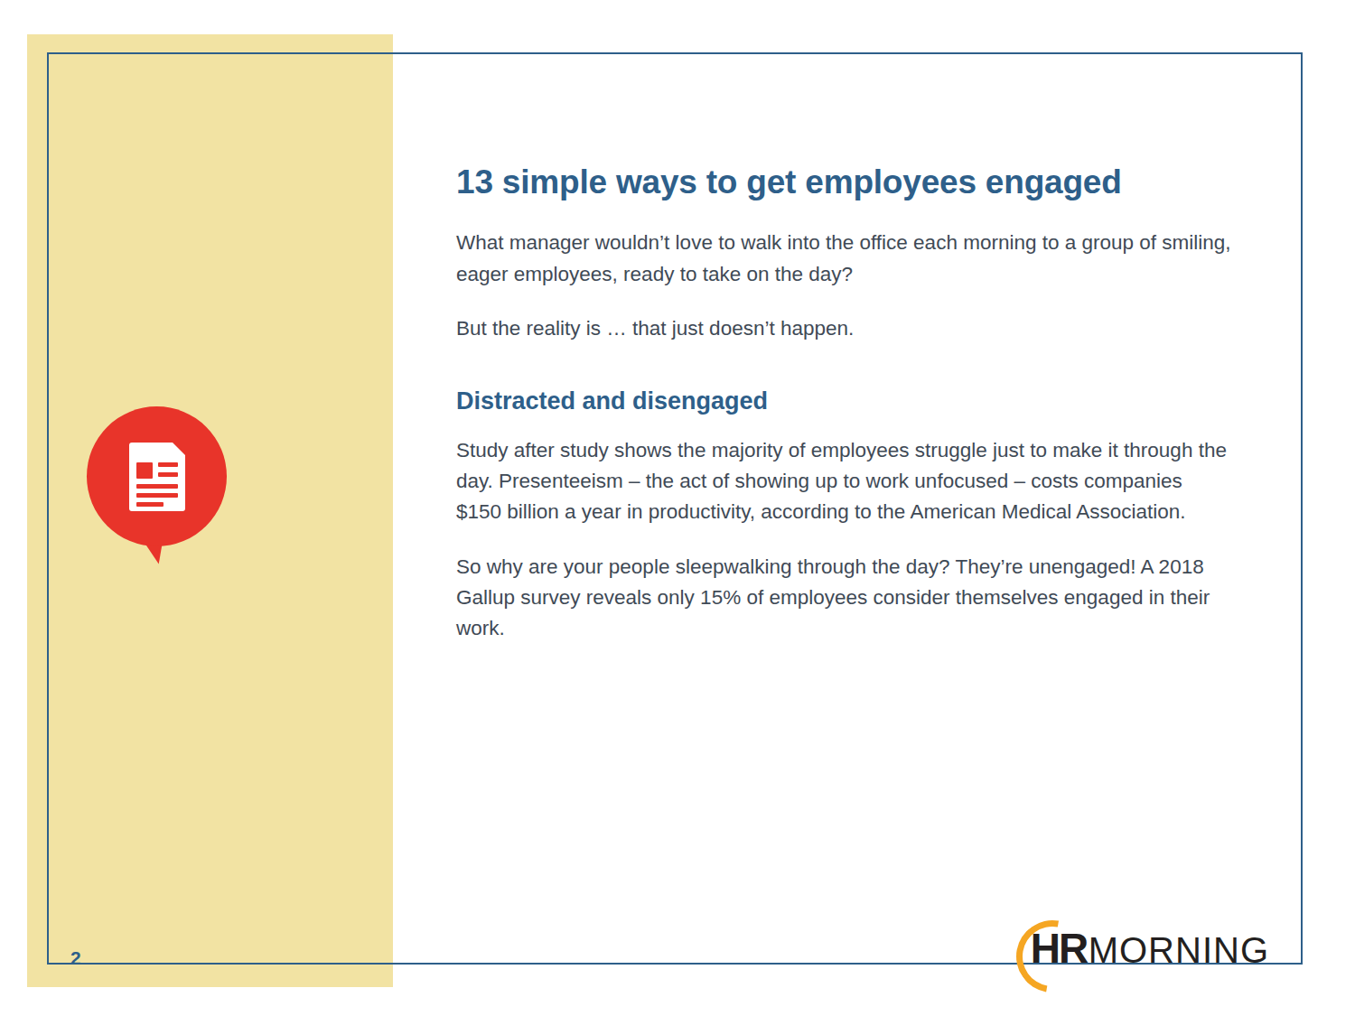13 simple ways to get employees engaged
What manager wouldn’t love to walk into the office each morning to a group of smiling, eager employees, ready to take on the day?
But the reality is … that just doesn’t happen.
Distracted and disengaged
Study after study shows the majority of employees struggle just to make it through the day. Presenteeism – the act of showing up to work unfocused – costs companies $150 billion a year in productivity, according to the American Medical Association.
So why are your people sleepwalking through the day? They’re unengaged! A 2018 Gallup survey reveals only 15% of employees consider themselves engaged in their work.
2
HR
MORNING